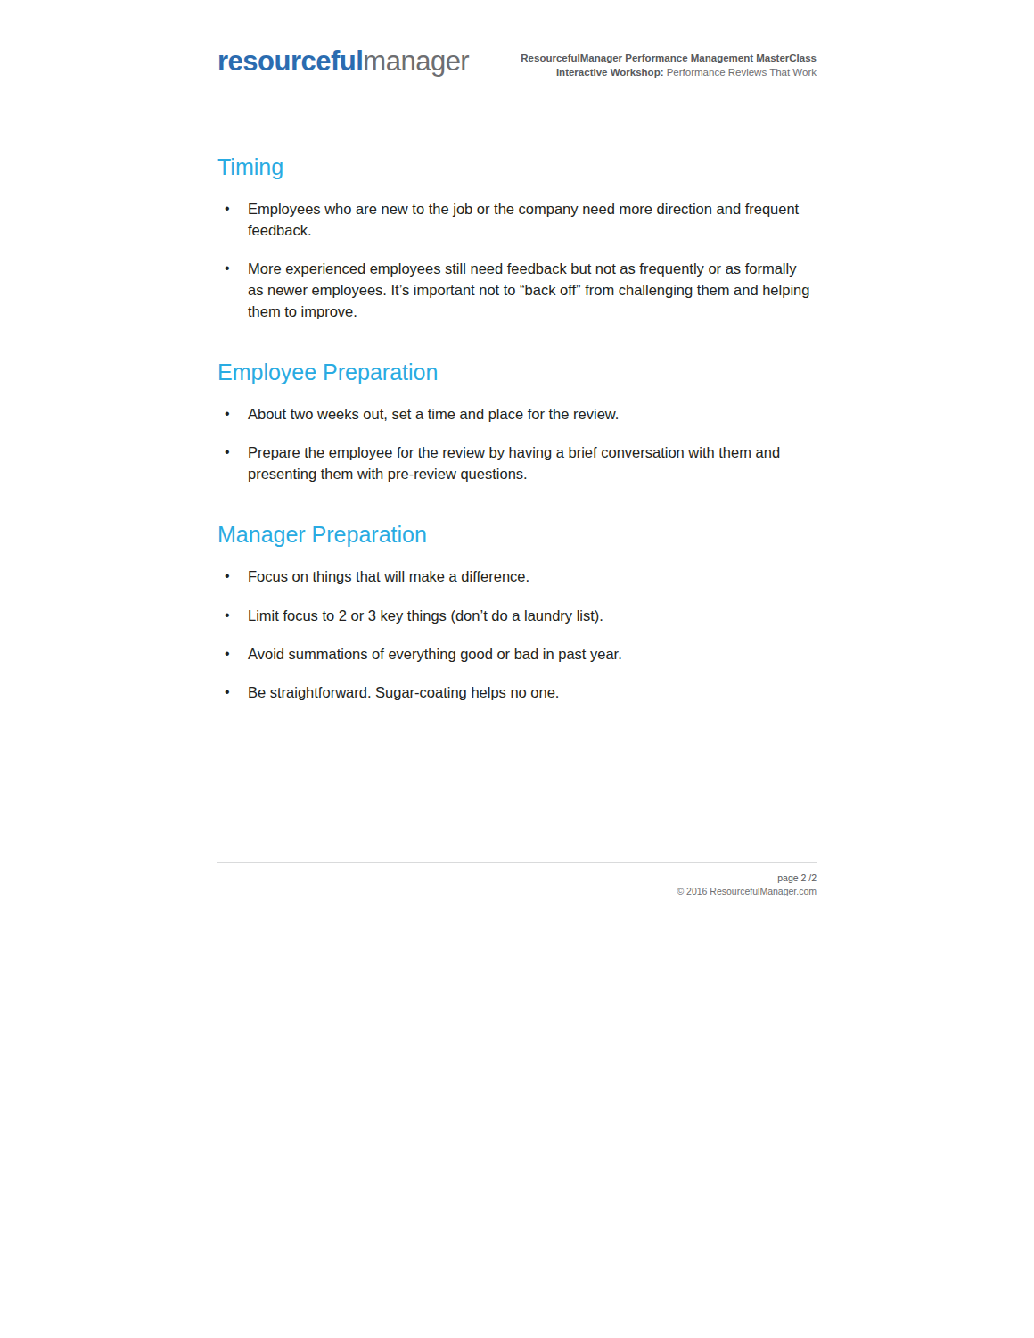resourceful manager
ResourcefulManager Performance Management MasterClass
Interactive Workshop: Performance Reviews That Work
Timing
Employees who are new to the job or the company need more direction and frequent feedback.
More experienced employees still need feedback but not as frequently or as formally as newer employees. It’s important not to “back off” from challenging them and helping them to improve.
Employee Preparation
About two weeks out, set a time and place for the review.
Prepare the employee for the review by having a brief conversation with them and presenting them with pre-review questions.
Manager Preparation
Focus on things that will make a difference.
Limit focus to 2 or 3 key things (don’t do a laundry list).
Avoid summations of everything good or bad in past year.
Be straightforward. Sugar-coating helps no one.
page 2 /2
© 2016 ResourcefulManager.com